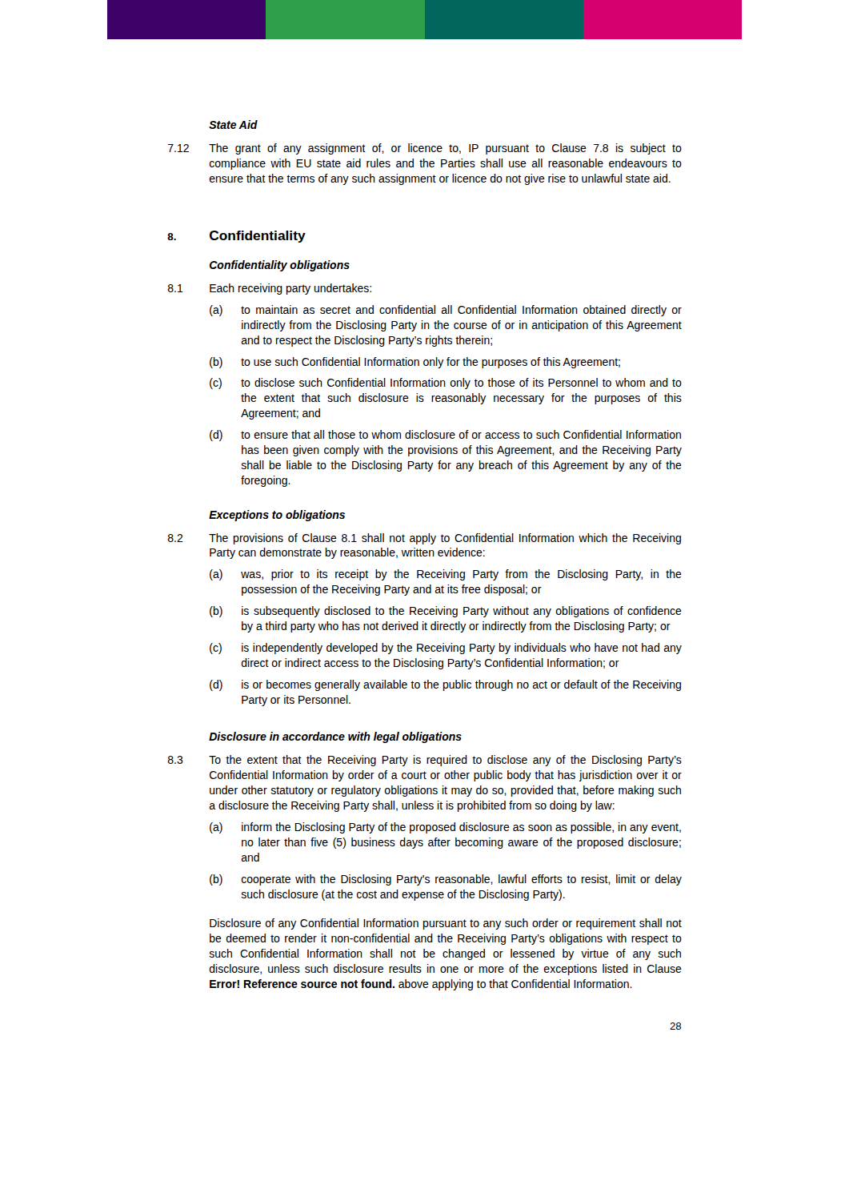State Aid
7.12
The grant of any assignment of, or licence to, IP pursuant to Clause 7.8 is subject to compliance with EU state aid rules and the Parties shall use all reasonable endeavours to ensure that the terms of any such assignment or licence do not give rise to unlawful state aid.
8.
Confidentiality
Confidentiality obligations
8.1
Each receiving party undertakes:
(a)
to maintain as secret and confidential all Confidential Information obtained directly or indirectly from the Disclosing Party in the course of or in anticipation of this Agreement and to respect the Disclosing Party’s rights therein;
(b)
to use such Confidential Information only for the purposes of this Agreement;
(c)
to disclose such Confidential Information only to those of its Personnel to whom and to the extent that such disclosure is reasonably necessary for the purposes of this Agreement; and
(d)
to ensure that all those to whom disclosure of or access to such Confidential Information has been given comply with the provisions of this Agreement, and the Receiving Party shall be liable to the Disclosing Party for any breach of this Agreement by any of the foregoing.
Exceptions to obligations
8.2
The provisions of Clause 8.1 shall not apply to Confidential Information which the Receiving Party can demonstrate by reasonable, written evidence:
(a)
was, prior to its receipt by the Receiving Party from the Disclosing Party, in the possession of the Receiving Party and at its free disposal; or
(b)
is subsequently disclosed to the Receiving Party without any obligations of confidence by a third party who has not derived it directly or indirectly from the Disclosing Party; or
(c)
is independently developed by the Receiving Party by individuals who have not had any direct or indirect access to the Disclosing Party’s Confidential Information; or
(d)
is or becomes generally available to the public through no act or default of the Receiving Party or its Personnel.
Disclosure in accordance with legal obligations
8.3
To the extent that the Receiving Party is required to disclose any of the Disclosing Party’s Confidential Information by order of a court or other public body that has jurisdiction over it or under other statutory or regulatory obligations it may do so, provided that, before making such a disclosure the Receiving Party shall, unless it is prohibited from so doing by law:
(a)
inform the Disclosing Party of the proposed disclosure as soon as possible, in any event, no later than five (5) business days after becoming aware of the proposed disclosure; and
(b)
cooperate with the Disclosing Party's reasonable, lawful efforts to resist, limit or delay such disclosure (at the cost and expense of the Disclosing Party).
Disclosure of any Confidential Information pursuant to any such order or requirement shall not be deemed to render it non-confidential and the Receiving Party’s obligations with respect to such Confidential Information shall not be changed or lessened by virtue of any such disclosure, unless such disclosure results in one or more of the exceptions listed in Clause Error! Reference source not found. above applying to that Confidential Information.
28